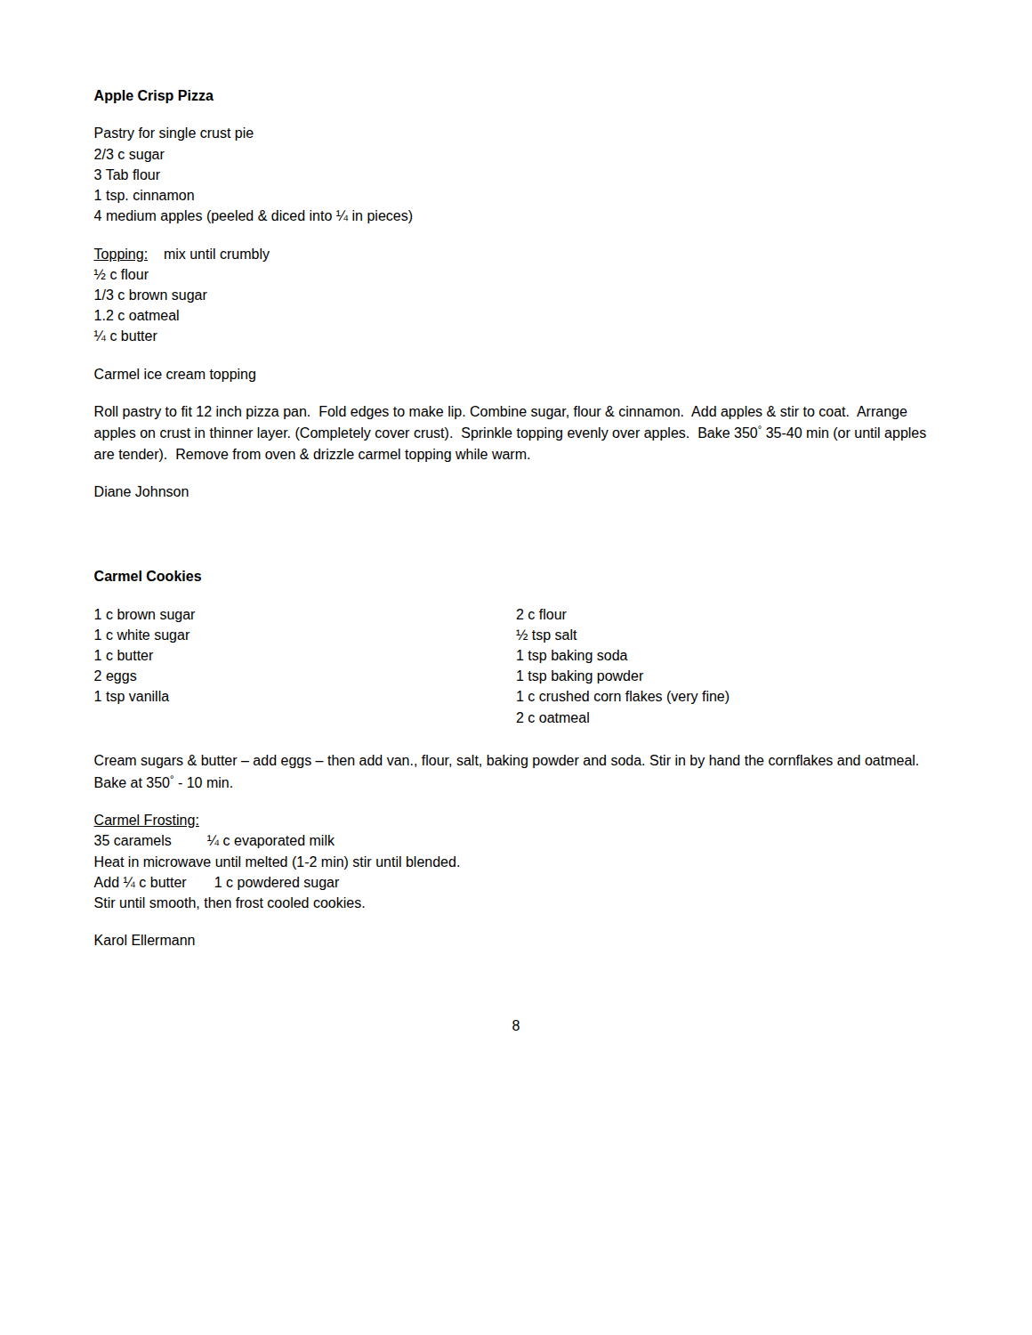Apple Crisp Pizza
Pastry for single crust pie
2/3 c sugar
3 Tab flour
1 tsp. cinnamon
4 medium apples (peeled & diced into ¼ in pieces)
Topping: mix until crumbly
½ c flour
1/3 c brown sugar
1.2 c oatmeal
¼ c butter
Carmel ice cream topping
Roll pastry to fit 12 inch pizza pan. Fold edges to make lip. Combine sugar, flour & cinnamon. Add apples & stir to coat. Arrange apples on crust in thinner layer. (Completely cover crust). Sprinkle topping evenly over apples. Bake 350° 35-40 min (or until apples are tender). Remove from oven & drizzle carmel topping while warm.
Diane Johnson
Carmel Cookies
| 1 c brown sugar 1 c white sugar 1 c butter 2 eggs 1 tsp vanilla | 2 c flour ½ tsp salt 1 tsp baking soda 1 tsp baking powder 1 c crushed corn flakes (very fine) 2 c oatmeal |
Cream sugars & butter – add eggs – then add van., flour, salt, baking powder and soda. Stir in by hand the cornflakes and oatmeal. Bake at 350° - 10 min.
Carmel Frosting:
35 caramels ¼ c evaporated milk
Heat in microwave until melted (1-2 min) stir until blended.
Add ¼ c butter 1 c powdered sugar
Stir until smooth, then frost cooled cookies.
Karol Ellermann
8